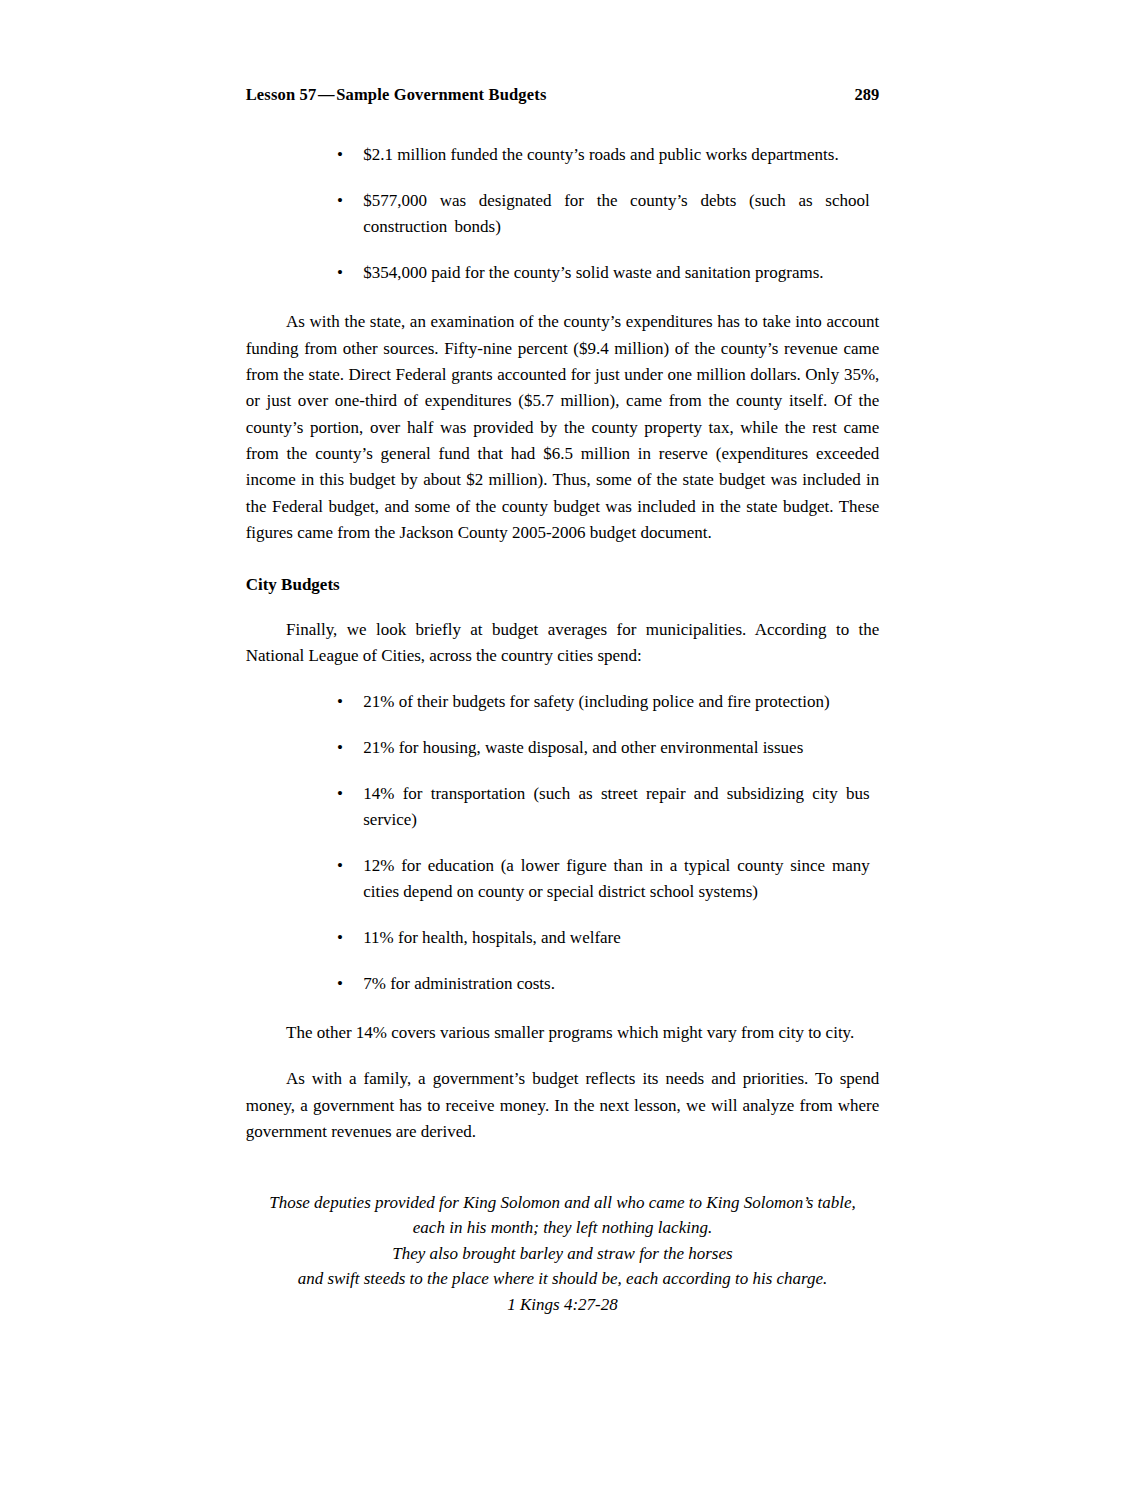Lesson 57 — Sample Government Budgets 289
$2.1 million funded the county’s roads and public works departments.
$577,000 was designated for the county’s debts (such as school construction bonds)
$354,000 paid for the county’s solid waste and sanitation programs.
As with the state, an examination of the county’s expenditures has to take into account funding from other sources. Fifty-nine percent ($9.4 million) of the county’s revenue came from the state. Direct Federal grants accounted for just under one million dollars. Only 35%, or just over one-third of expenditures ($5.7 million), came from the county itself. Of the county’s portion, over half was provided by the county property tax, while the rest came from the county’s general fund that had $6.5 million in reserve (expenditures exceeded income in this budget by about $2 million). Thus, some of the state budget was included in the Federal budget, and some of the county budget was included in the state budget. These figures came from the Jackson County 2005-2006 budget document.
City Budgets
Finally, we look briefly at budget averages for municipalities. According to the National League of Cities, across the country cities spend:
21% of their budgets for safety (including police and fire protection)
21% for housing, waste disposal, and other environmental issues
14% for transportation (such as street repair and subsidizing city bus service)
12% for education (a lower figure than in a typical county since many cities depend on county or special district school systems)
11% for health, hospitals, and welfare
7% for administration costs.
The other 14% covers various smaller programs which might vary from city to city.
As with a family, a government’s budget reflects its needs and priorities. To spend money, a government has to receive money. In the next lesson, we will analyze from where government revenues are derived.
Those deputies provided for King Solomon and all who came to King Solomon’s table,
each in his month; they left nothing lacking.
They also brought barley and straw for the horses
and swift steeds to the place where it should be, each according to his charge.
1 Kings 4:27-28